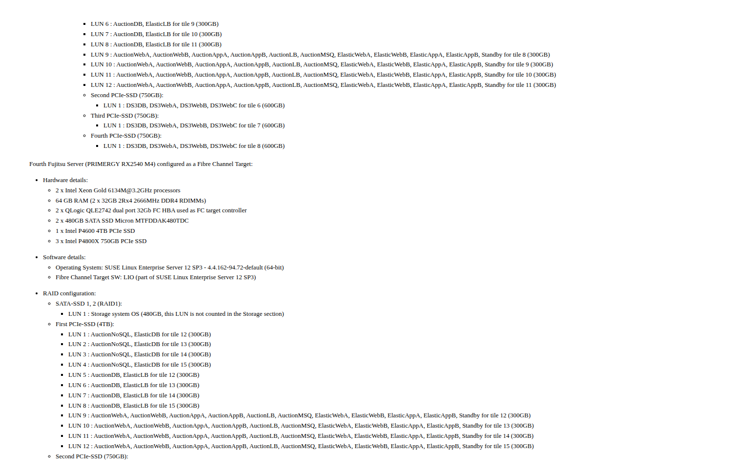LUN 6 : AuctionDB, ElasticLB for tile 9 (300GB)
LUN 7 : AuctionDB, ElasticLB for tile 10 (300GB)
LUN 8 : AuctionDB, ElasticLB for tile 11 (300GB)
LUN 9 : AuctionWebA, AuctionWebB, AuctionAppA, AuctionAppB, AuctionLB, AuctionMSQ, ElasticWebA, ElasticWebB, ElasticAppA, ElasticAppB, Standby for tile 8 (300GB)
LUN 10 : AuctionWebA, AuctionWebB, AuctionAppA, AuctionAppB, AuctionLB, AuctionMSQ, ElasticWebA, ElasticWebB, ElasticAppA, ElasticAppB, Standby for tile 9 (300GB)
LUN 11 : AuctionWebA, AuctionWebB, AuctionAppA, AuctionAppB, AuctionLB, AuctionMSQ, ElasticWebA, ElasticWebB, ElasticAppA, ElasticAppB, Standby for tile 10 (300GB)
LUN 12 : AuctionWebA, AuctionWebB, AuctionAppA, AuctionAppB, AuctionLB, AuctionMSQ, ElasticWebA, ElasticWebB, ElasticAppA, ElasticAppB, Standby for tile 11 (300GB)
Second PCIe-SSD (750GB):
LUN 1 : DS3DB, DS3WebA, DS3WebB, DS3WebC for tile 6 (600GB)
Third PCIe-SSD (750GB):
LUN 1 : DS3DB, DS3WebA, DS3WebB, DS3WebC for tile 7 (600GB)
Fourth PCIe-SSD (750GB):
LUN 1 : DS3DB, DS3WebA, DS3WebB, DS3WebC for tile 8 (600GB)
Fourth Fujitsu Server (PRIMERGY RX2540 M4) configured as a Fibre Channel Target:
Hardware details:
2 x Intel Xeon Gold 6134M@3.2GHz processors
64 GB RAM (2 x 32GB 2Rx4 2666MHz DDR4 RDIMMs)
2 x QLogic QLE2742 dual port 32Gb FC HBA used as FC target controller
2 x 480GB SATA SSD Micron MTFDDAK480TDC
1 x Intel P4600 4TB PCIe SSD
3 x Intel P4800X 750GB PCIe SSD
Software details:
Operating System: SUSE Linux Enterprise Server 12 SP3 - 4.4.162-94.72-default (64-bit)
Fibre Channel Target SW: LIO (part of SUSE Linux Enterprise Server 12 SP3)
RAID configuration:
SATA-SSD 1, 2 (RAID1):
LUN 1 : Storage system OS (480GB, this LUN is not counted in the Storage section)
First PCIe-SSD (4TB):
LUN 1 : AuctionNoSQL, ElasticDB for tile 12 (300GB)
LUN 2 : AuctionNoSQL, ElasticDB for tile 13 (300GB)
LUN 3 : AuctionNoSQL, ElasticDB for tile 14 (300GB)
LUN 4 : AuctionNoSQL, ElasticDB for tile 15 (300GB)
LUN 5 : AuctionDB, ElasticLB for tile 12 (300GB)
LUN 6 : AuctionDB, ElasticLB for tile 13 (300GB)
LUN 7 : AuctionDB, ElasticLB for tile 14 (300GB)
LUN 8 : AuctionDB, ElasticLB for tile 15 (300GB)
LUN 9 : AuctionWebA, AuctionWebB, AuctionAppA, AuctionAppB, AuctionLB, AuctionMSQ, ElasticWebA, ElasticWebB, ElasticAppA, ElasticAppB, Standby for tile 12 (300GB)
LUN 10 : AuctionWebA, AuctionWebB, AuctionAppA, AuctionAppB, AuctionLB, AuctionMSQ, ElasticWebA, ElasticWebB, ElasticAppA, ElasticAppB, Standby for tile 13 (300GB)
LUN 11 : AuctionWebA, AuctionWebB, AuctionAppA, AuctionAppB, AuctionLB, AuctionMSQ, ElasticWebA, ElasticWebB, ElasticAppA, ElasticAppB, Standby for tile 14 (300GB)
LUN 12 : AuctionWebA, AuctionWebB, AuctionAppA, AuctionAppB, AuctionLB, AuctionMSQ, ElasticWebA, ElasticWebB, ElasticAppA, ElasticAppB, Standby for tile 15 (300GB)
Second PCIe-SSD (750GB):